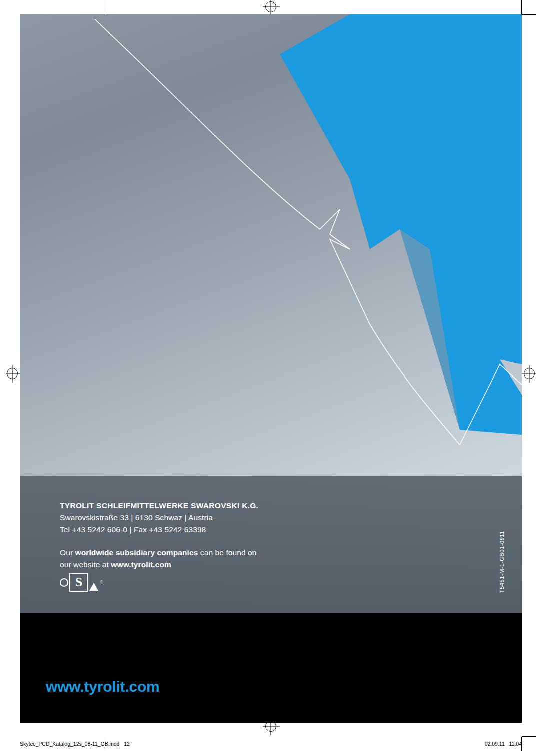TYROLIT SCHLEIFMITTELWERKE SWAROVSKI K.G.
Swarovskistraße 33 | 6130 Schwaz | Austria
Tel +43 5242 606-0 | Fax +43 5242 63398
Our worldwide subsidiary companies can be found on
our website at www.tyrolit.com
S ®
T5451-M-1-GB01-0911
www. tyrolit.com
Skytec_PCD_Katalog_12s_08-11_GB.indd 12 02.09.11 11:04